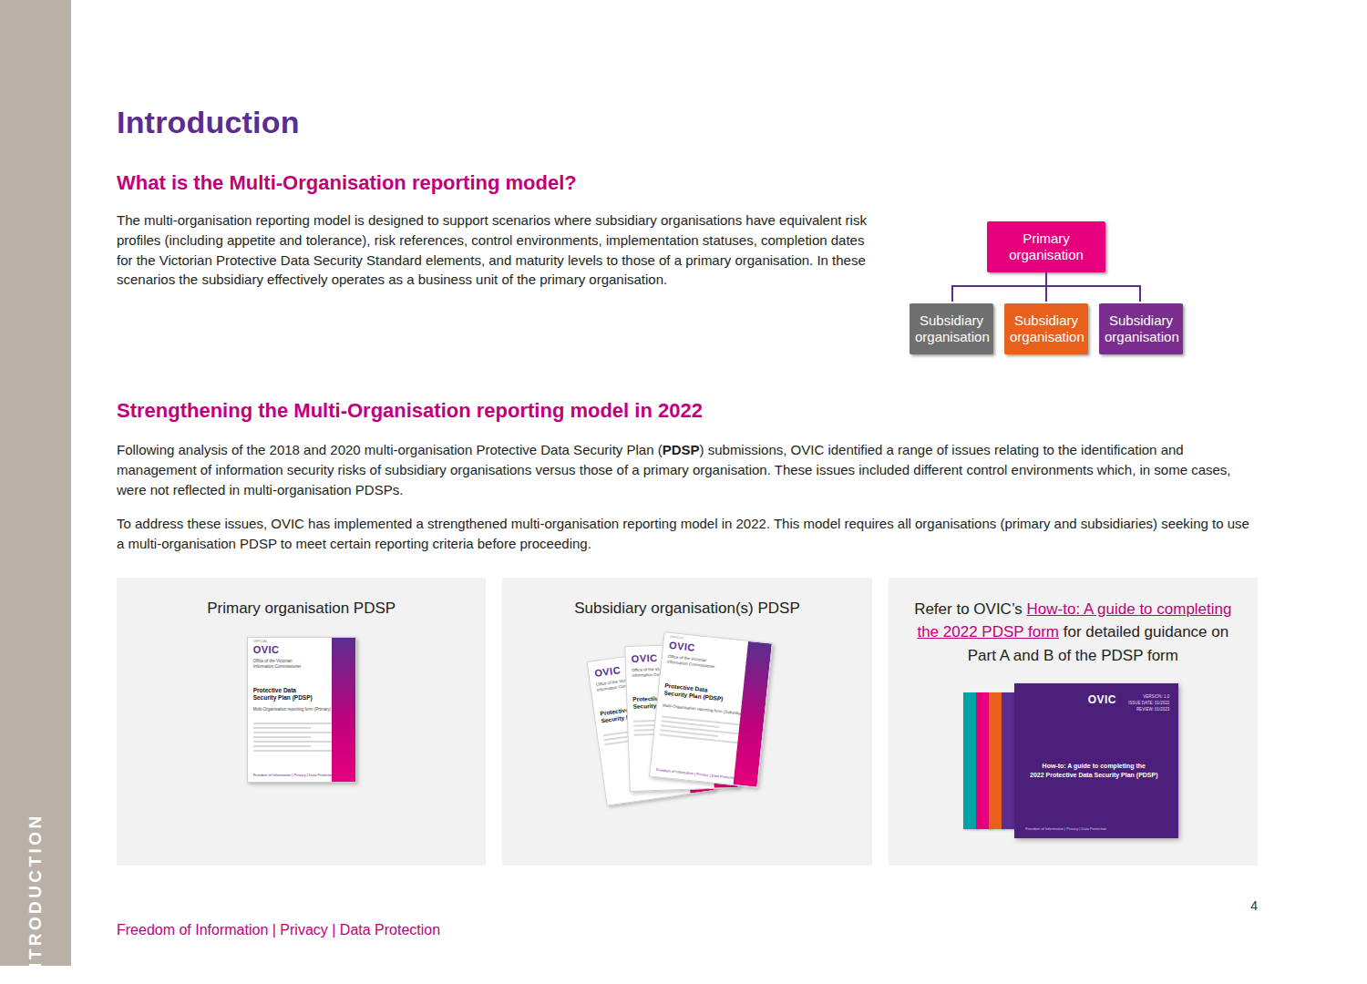INTRODUCTION
Introduction
What is the Multi-Organisation reporting model?
The multi-organisation reporting model is designed to support scenarios where subsidiary organisations have equivalent risk profiles (including appetite and tolerance), risk references, control environments, implementation statuses, completion dates for the Victorian Protective Data Security Standard elements, and maturity levels to those of a primary organisation. In these scenarios the subsidiary effectively operates as a business unit of the primary organisation.
Primary
organisation
Subsidiary
organisation
Subsidiary
organisation
Subsidiary
organisation
Strengthening the Multi-Organisation reporting model in 2022
Following analysis of the 2018 and 2020 multi-organisation Protective Data Security Plan (PDSP) submissions, OVIC identified a range of issues relating to the identification and management of information security risks of subsidiary organisations versus those of a primary organisation. These issues included different control environments which, in some cases, were not reflected in multi-organisation PDSPs.
To address these issues, OVIC has implemented a strengthened multi-organisation reporting model in 2022. This model requires all organisations (primary and subsidiaries) seeking to use a multi-organisation PDSP to meet certain reporting criteria before proceeding.
Primary organisation PDSP
OFFICIAL
OVIC
Office of the Victorian
Information Commissioner
Protective Data
Security Plan (PDSP)
Multi-Organisation reporting form (Primary)
Freedom of Information | Privacy | Data Protection
Subsidiary organisation(s) PDSP
OVIC
Office of the Victorian
Information Commissioner
Protective Data
Security Plan (PDSP)
OVIC
Office of the Victorian
Information Commissioner
Protective Data
Security Plan (PDSP)
OFFICIAL
OVIC
Office of the Victorian
Information Commissioner
Protective Data
Security Plan (PDSP)
Multi-Organisation reporting form (Subsidiary)
Freedom of Information | Privacy | Data Protection
Refer to OVIC’s How-to: A guide to completing the 2022 PDSP form for detailed guidance on Part A and B of the PDSP form
OVIC
VERSION: 1.0
ISSUE DATE: 01/2022
REVIEW: 01/2023
How-to: A guide to completing the
2022 Protective Data Security Plan (PDSP)
Freedom of Information | Privacy | Data Protection
4
Freedom of Information | Privacy | Data Protection